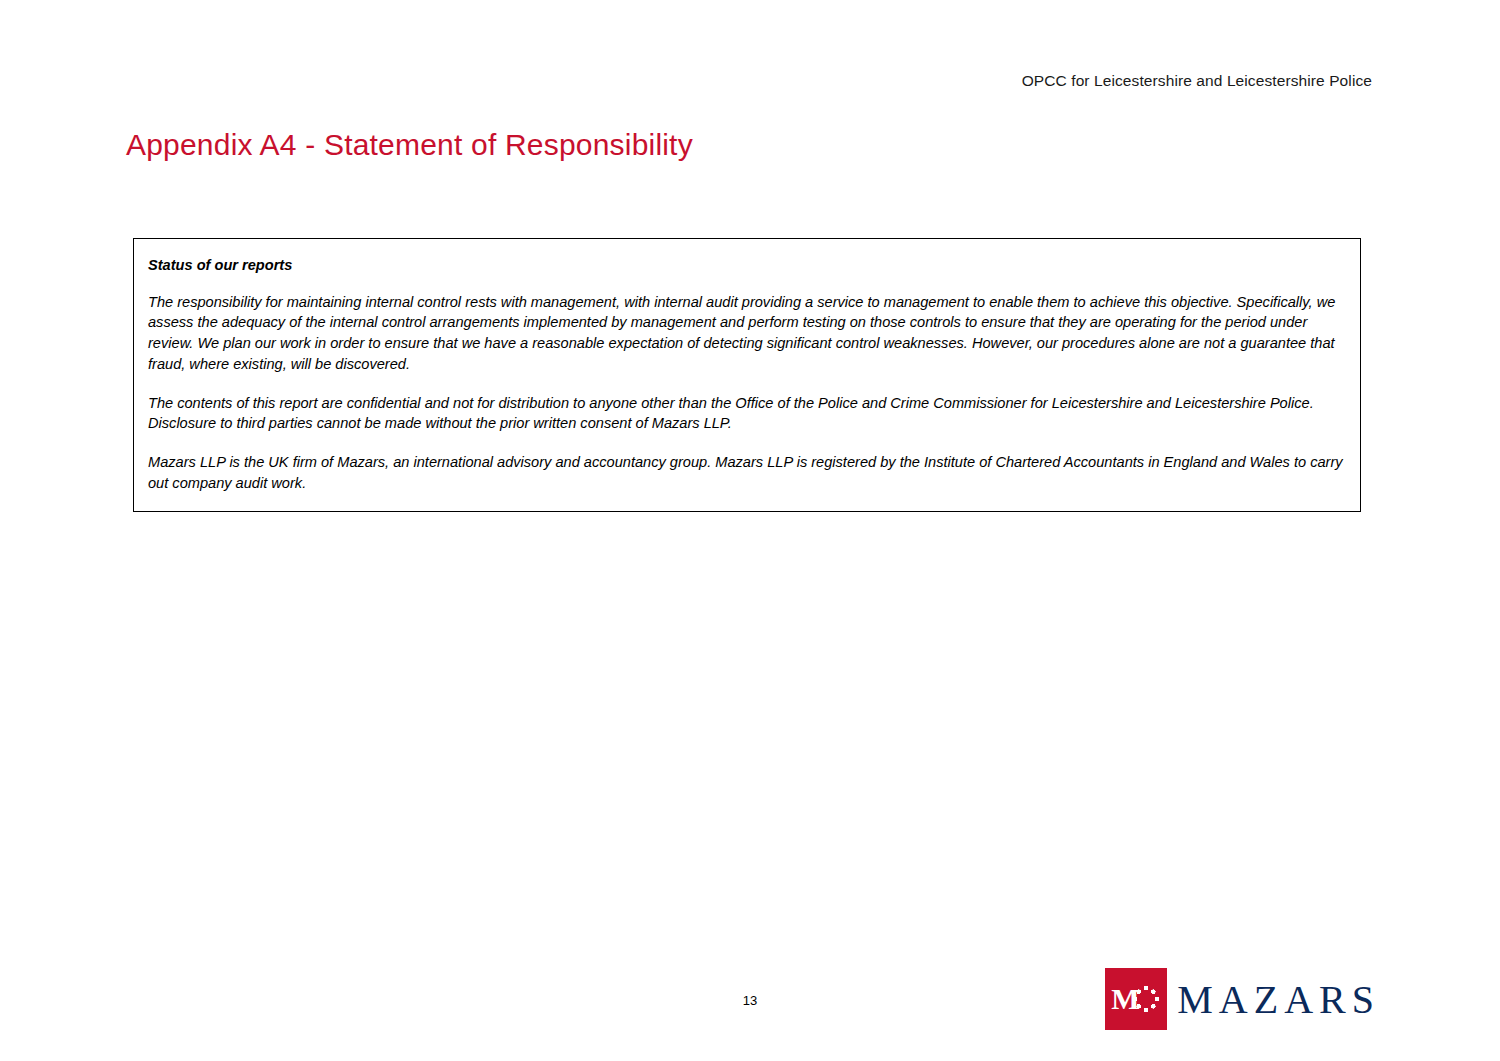OPCC for Leicestershire and Leicestershire Police
Appendix A4 - Statement of Responsibility
Status of our reports
The responsibility for maintaining internal control rests with management, with internal audit providing a service to management to enable them to achieve this objective. Specifically, we assess the adequacy of the internal control arrangements implemented by management and perform testing on those controls to ensure that they are operating for the period under review. We plan our work in order to ensure that we have a reasonable expectation of detecting significant control weaknesses. However, our procedures alone are not a guarantee that fraud, where existing, will be discovered.
The contents of this report are confidential and not for distribution to anyone other than the Office of the Police and Crime Commissioner for Leicestershire and Leicestershire Police. Disclosure to third parties cannot be made without the prior written consent of Mazars LLP.
Mazars LLP is the UK firm of Mazars, an international advisory and accountancy group. Mazars LLP is registered by the Institute of Chartered Accountants in England and Wales to carry out company audit work.
13
MAZARS